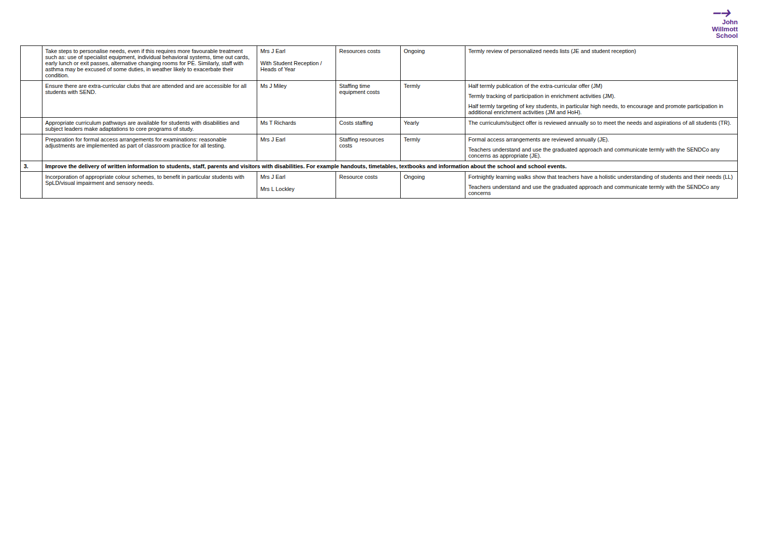⤍
John
Willmott
School
| | Take steps to personalise needs, even if this requires more favourable treatment such as: use of specialist equipment, individual behavioral systems, time out cards, early lunch or exit passes, alternative changing rooms for PE. Similarly, staff with asthma may be excused of some duties, in weather likely to exacerbate their condition. | Mrs J Earl With Student Reception / Heads of Year | Resources costs | Ongoing | Termly review of personalized needs lists (JE and student reception) |
| | Ensure there are extra-curricular clubs that are attended and are accessible for all students with SEND. | Ms J Miley | Staffing time equipment costs | Termly | Half termly publication of the extra-curricular offer (JM) Termly tracking of participation in enrichment activities (JM). Half termly targeting of key students, in particular high needs, to encourage and promote participation in additional enrichment activities (JM and HoH). |
| | Appropriate curriculum pathways are available for students with disabilities and subject leaders make adaptations to core programs of study. | Ms T Richards | Costs staffing | Yearly | The curriculum/subject offer is reviewed annually so to meet the needs and aspirations of all students (TR). |
| | Preparation for formal access arrangements for examinations: reasonable adjustments are implemented as part of classroom practice for all testing. | Mrs J Earl | Staffing resources costs | Termly | Formal access arrangements are reviewed annually (JE). Teachers understand and use the graduated approach and communicate termly with the SENDCo any concerns as appropriate (JE). |
| 3. | Improve the delivery of written information to students, staff, parents and visitors with disabilities. For example handouts, timetables, textbooks and information about the school and school events. |
| | Incorporation of appropriate colour schemes, to benefit in particular students with SpLD/visual impairment and sensory needs. | Mrs J Earl Mrs L Lockley | Resource costs | Ongoing | Fortnightly learning walks show that teachers have a holistic understanding of students and their needs (LL) Teachers understand and use the graduated approach and communicate termly with the SENDCo any concerns |